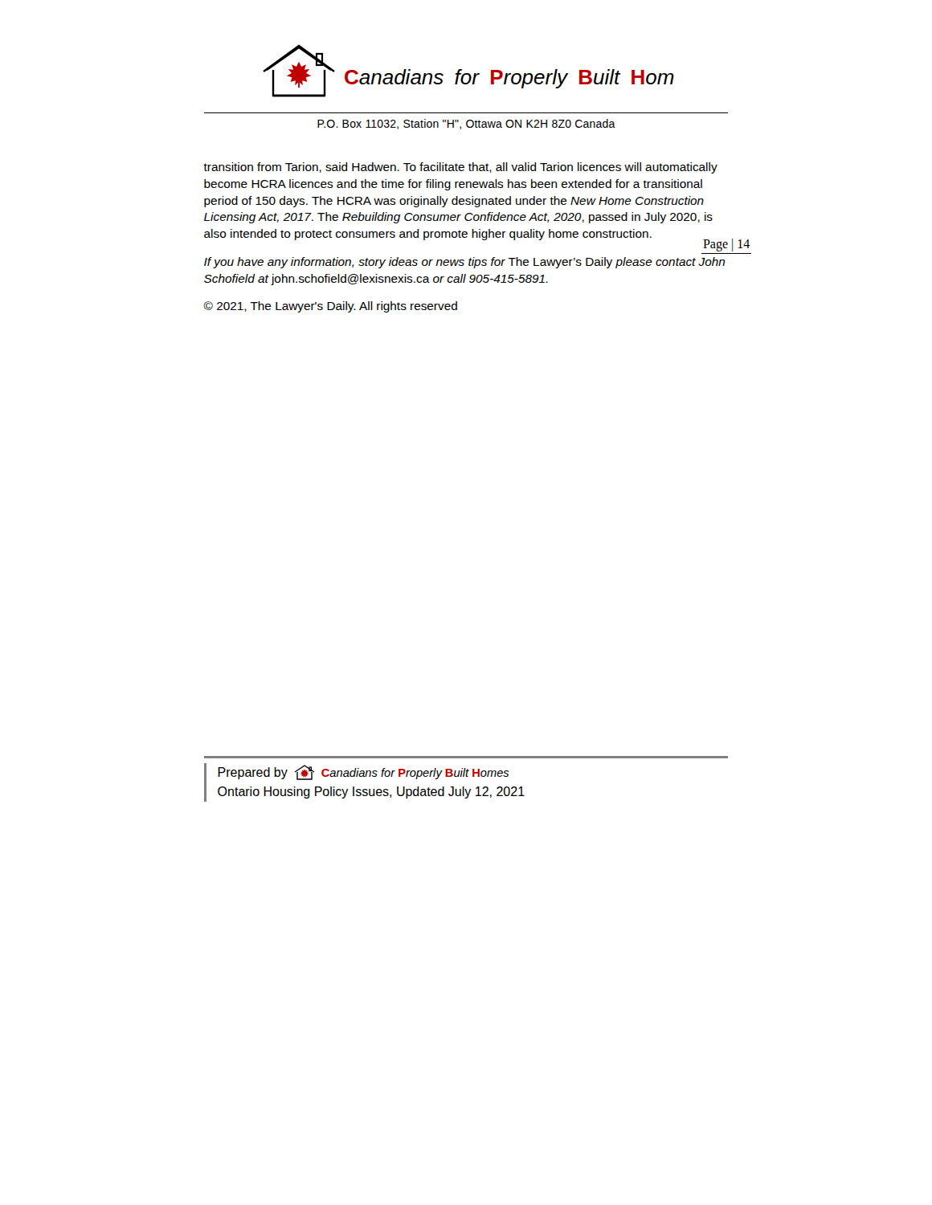Canadians for Properly Built Homes
P.O. Box 11032, Station "H", Ottawa ON K2H 8Z0 Canada
Page | 14
transition from Tarion, said Hadwen. To facilitate that, all valid Tarion licences will automatically become HCRA licences and the time for filing renewals has been extended for a transitional period of 150 days. The HCRA was originally designated under the New Home Construction Licensing Act, 2017. The Rebuilding Consumer Confidence Act, 2020, passed in July 2020, is also intended to protect consumers and promote higher quality home construction.
If you have any information, story ideas or news tips for The Lawyer’s Daily please contact John Schofield at john.schofield@lexisnexis.ca or call 905-415-5891.
© 2021, The Lawyer's Daily. All rights reserved
Prepared by Canadians for Properly Built Homes
Ontario Housing Policy Issues, Updated July 12, 2021